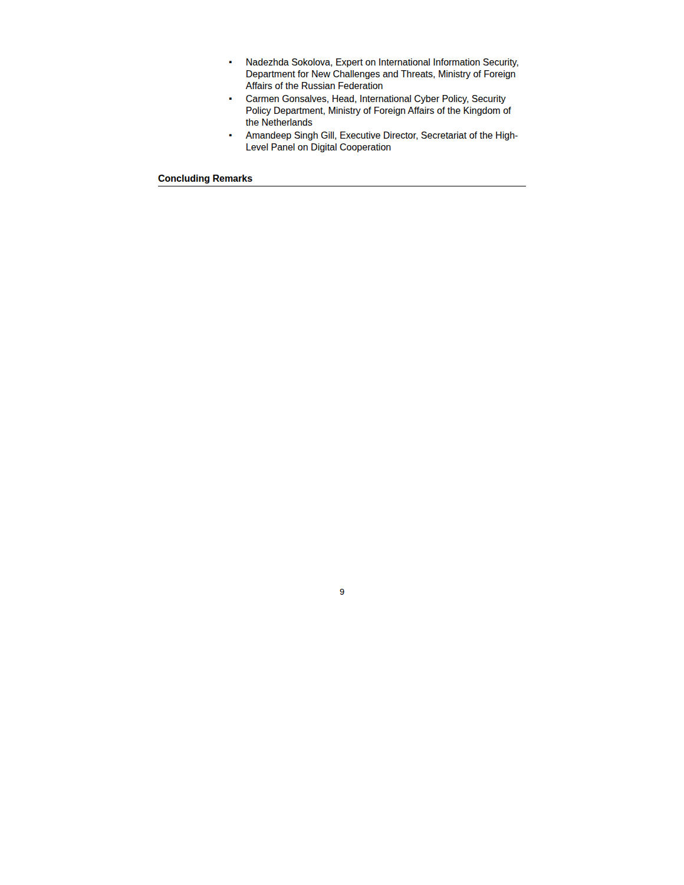Nadezhda Sokolova, Expert on International Information Security, Department for New Challenges and Threats, Ministry of Foreign Affairs of the Russian Federation
Carmen Gonsalves, Head, International Cyber Policy, Security Policy Department, Ministry of Foreign Affairs of the Kingdom of the Netherlands
Amandeep Singh Gill, Executive Director, Secretariat of the High-Level Panel on Digital Cooperation
Concluding Remarks
9